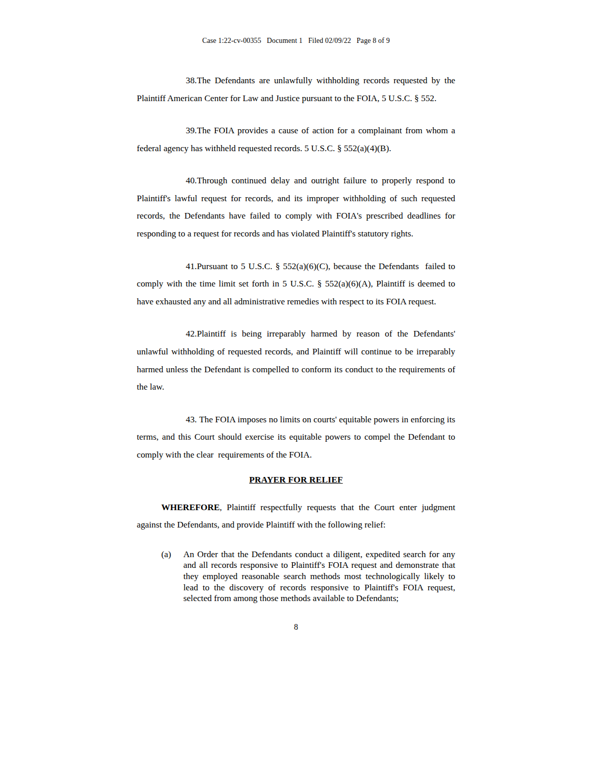Case 1:22-cv-00355 Document 1 Filed 02/09/22 Page 8 of 9
38. The Defendants are unlawfully withholding records requested by the Plaintiff American Center for Law and Justice pursuant to the FOIA, 5 U.S.C. § 552.
39. The FOIA provides a cause of action for a complainant from whom a federal agency has withheld requested records. 5 U.S.C. § 552(a)(4)(B).
40. Through continued delay and outright failure to properly respond to Plaintiff's lawful request for records, and its improper withholding of such requested records, the Defendants have failed to comply with FOIA's prescribed deadlines for responding to a request for records and has violated Plaintiff's statutory rights.
41. Pursuant to 5 U.S.C. § 552(a)(6)(C), because the Defendants failed to comply with the time limit set forth in 5 U.S.C. § 552(a)(6)(A), Plaintiff is deemed to have exhausted any and all administrative remedies with respect to its FOIA request.
42. Plaintiff is being irreparably harmed by reason of the Defendants' unlawful withholding of requested records, and Plaintiff will continue to be irreparably harmed unless the Defendant is compelled to conform its conduct to the requirements of the law.
43. The FOIA imposes no limits on courts' equitable powers in enforcing its terms, and this Court should exercise its equitable powers to compel the Defendant to comply with the clear requirements of the FOIA.
PRAYER FOR RELIEF
WHEREFORE, Plaintiff respectfully requests that the Court enter judgment against the Defendants, and provide Plaintiff with the following relief:
(a)
An Order that the Defendants conduct a diligent, expedited search for any and all records responsive to Plaintiff's FOIA request and demonstrate that they employed reasonable search methods most technologically likely to lead to the discovery of records responsive to Plaintiff's FOIA request, selected from among those methods available to Defendants;
8